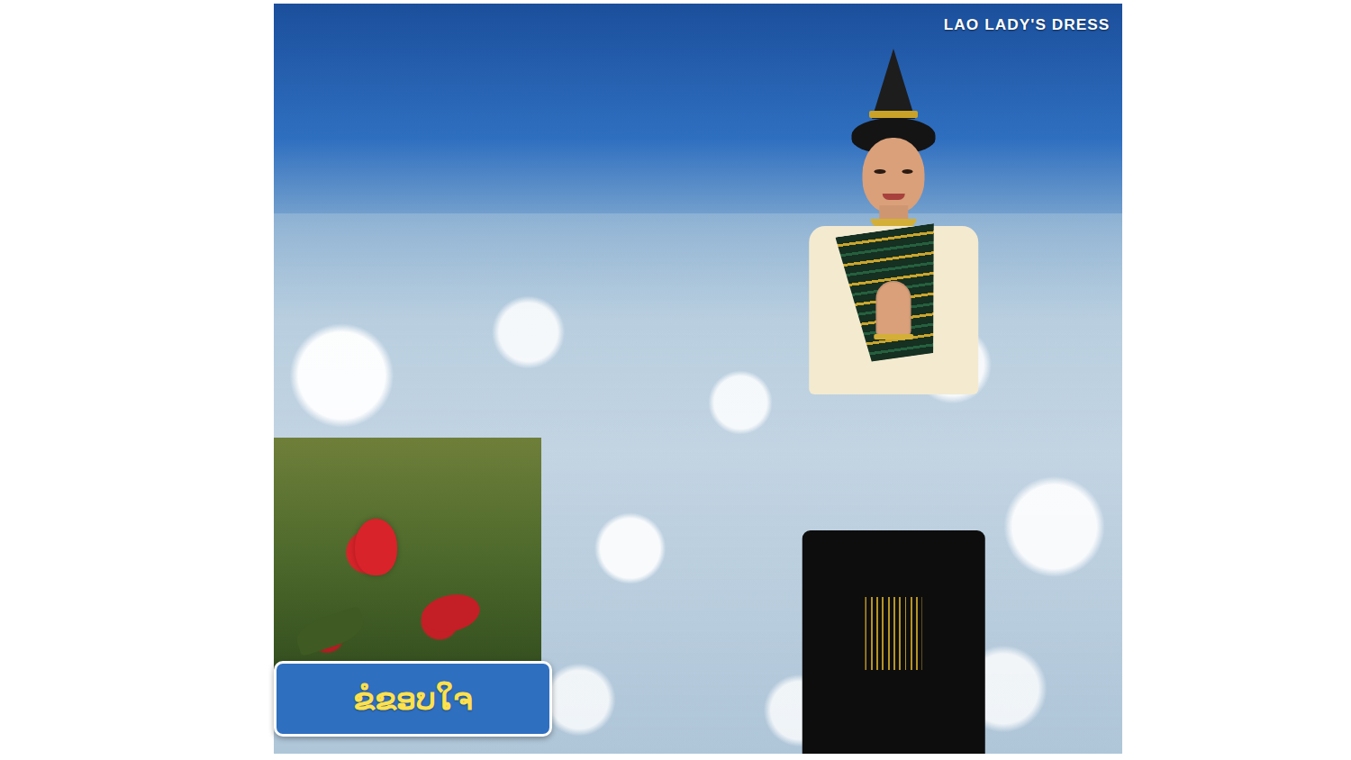LAO LADY'S DRESS
ຂໍຂອບໃຈ